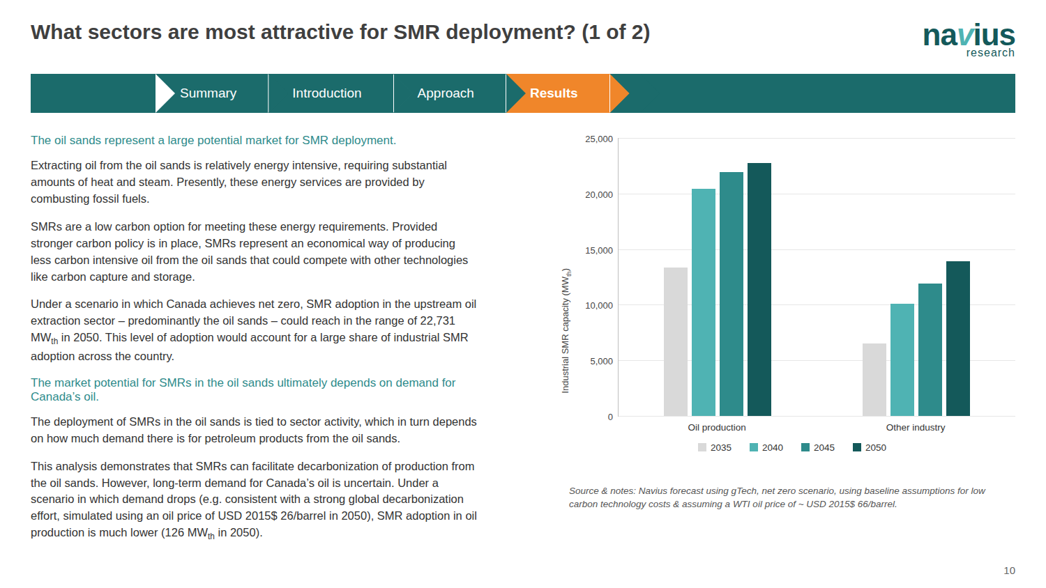What sectors are most attractive for SMR deployment? (1 of 2)
navius
research
Summary
Introduction
Approach
Results
The oil sands represent a large potential market for SMR deployment.
Extracting oil from the oil sands is relatively energy intensive, requiring substantial amounts of heat and steam. Presently, these energy services are provided by combusting fossil fuels.
SMRs are a low carbon option for meeting these energy requirements. Provided stronger carbon policy is in place, SMRs represent an economical way of producing less carbon intensive oil from the oil sands that could compete with other technologies like carbon capture and storage.
Under a scenario in which Canada achieves net zero, SMR adoption in the upstream oil extraction sector – predominantly the oil sands – could reach in the range of 22,731 MWth in 2050. This level of adoption would account for a large share of industrial SMR adoption across the country.
The market potential for SMRs in the oil sands ultimately depends on demand for Canada’s oil.
The deployment of SMRs in the oil sands is tied to sector activity, which in turn depends on how much demand there is for petroleum products from the oil sands.
This analysis demonstrates that SMRs can facilitate decarbonization of production from the oil sands. However, long-term demand for Canada’s oil is uncertain. Under a scenario in which demand drops (e.g. consistent with a strong global decarbonization effort, simulated using an oil price of USD 2015$ 26/barrel in 2050), SMR adoption in oil production is much lower (126 MWth in 2050).
Industrial SMR capacity (MWth)
25,000
20,000
15,000
10,000
5,000
0
Oil production
Other industry
2035
2040
2045
2050
Source & notes: Navius forecast using gTech, net zero scenario, using baseline assumptions for low carbon technology costs & assuming a WTI oil price of ~ USD 2015$ 66/barrel.
10